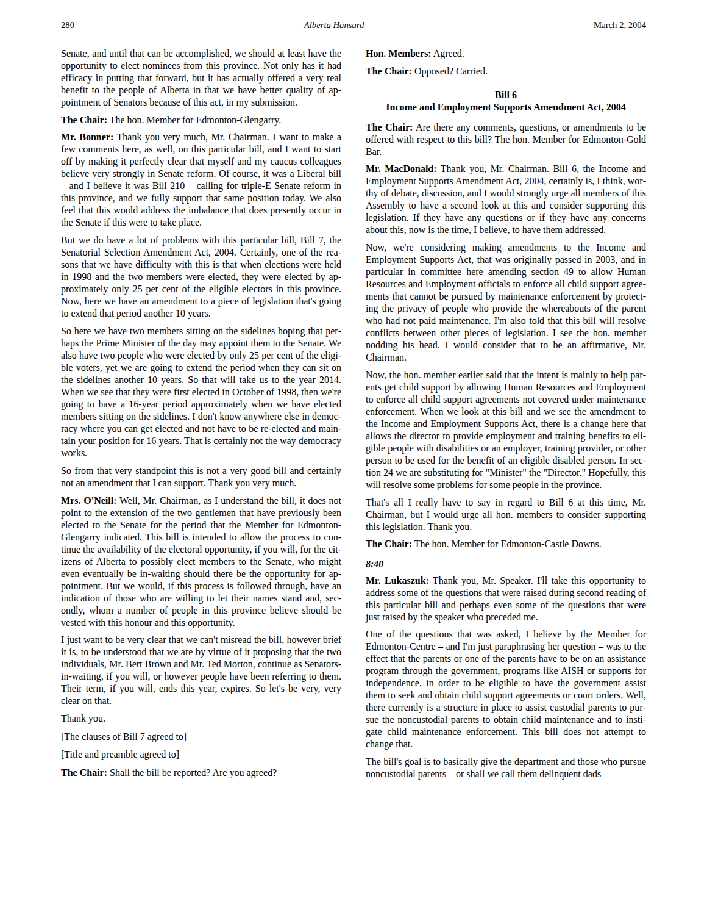280 Alberta Hansard March 2, 2004
Senate, and until that can be accomplished, we should at least have the opportunity to elect nominees from this province. Not only has it had efficacy in putting that forward, but it has actually offered a very real benefit to the people of Alberta in that we have better quality of appointment of Senators because of this act, in my submission.
The Chair: The hon. Member for Edmonton-Glengarry.
Mr. Bonner: Thank you very much, Mr. Chairman. I want to make a few comments here, as well, on this particular bill, and I want to start off by making it perfectly clear that myself and my caucus colleagues believe very strongly in Senate reform. Of course, it was a Liberal bill – and I believe it was Bill 210 – calling for triple-E Senate reform in this province, and we fully support that same position today. We also feel that this would address the imbalance that does presently occur in the Senate if this were to take place.
But we do have a lot of problems with this particular bill, Bill 7, the Senatorial Selection Amendment Act, 2004. Certainly, one of the reasons that we have difficulty with this is that when elections were held in 1998 and the two members were elected, they were elected by approximately only 25 per cent of the eligible electors in this province. Now, here we have an amendment to a piece of legislation that's going to extend that period another 10 years.
So here we have two members sitting on the sidelines hoping that perhaps the Prime Minister of the day may appoint them to the Senate. We also have two people who were elected by only 25 per cent of the eligible voters, yet we are going to extend the period when they can sit on the sidelines another 10 years. So that will take us to the year 2014. When we see that they were first elected in October of 1998, then we're going to have a 16-year period approximately when we have elected members sitting on the sidelines. I don't know anywhere else in democracy where you can get elected and not have to be re-elected and maintain your position for 16 years. That is certainly not the way democracy works.
So from that very standpoint this is not a very good bill and certainly not an amendment that I can support. Thank you very much.
Mrs. O'Neill: Well, Mr. Chairman, as I understand the bill, it does not point to the extension of the two gentlemen that have previously been elected to the Senate for the period that the Member for Edmonton-Glengarry indicated. This bill is intended to allow the process to continue the availability of the electoral opportunity, if you will, for the citizens of Alberta to possibly elect members to the Senate, who might even eventually be in-waiting should there be the opportunity for appointment. But we would, if this process is followed through, have an indication of those who are willing to let their names stand and, secondly, whom a number of people in this province believe should be vested with this honour and this opportunity.
I just want to be very clear that we can't misread the bill, however brief it is, to be understood that we are by virtue of it proposing that the two individuals, Mr. Bert Brown and Mr. Ted Morton, continue as Senators-in-waiting, if you will, or however people have been referring to them. Their term, if you will, ends this year, expires. So let's be very, very clear on that.
Thank you.
[The clauses of Bill 7 agreed to]
[Title and preamble agreed to]
The Chair: Shall the bill be reported? Are you agreed?
Hon. Members: Agreed.
The Chair: Opposed? Carried.
Bill 6 Income and Employment Supports Amendment Act, 2004
The Chair: Are there any comments, questions, or amendments to be offered with respect to this bill? The hon. Member for Edmonton-Gold Bar.
Mr. MacDonald: Thank you, Mr. Chairman. Bill 6, the Income and Employment Supports Amendment Act, 2004, certainly is, I think, worthy of debate, discussion, and I would strongly urge all members of this Assembly to have a second look at this and consider supporting this legislation. If they have any questions or if they have any concerns about this, now is the time, I believe, to have them addressed.
Now, we're considering making amendments to the Income and Employment Supports Act, that was originally passed in 2003, and in particular in committee here amending section 49 to allow Human Resources and Employment officials to enforce all child support agreements that cannot be pursued by maintenance enforcement by protecting the privacy of people who provide the whereabouts of the parent who had not paid maintenance. I'm also told that this bill will resolve conflicts between other pieces of legislation. I see the hon. member nodding his head. I would consider that to be an affirmative, Mr. Chairman.
Now, the hon. member earlier said that the intent is mainly to help parents get child support by allowing Human Resources and Employment to enforce all child support agreements not covered under maintenance enforcement. When we look at this bill and we see the amendment to the Income and Employment Supports Act, there is a change here that allows the director to provide employment and training benefits to eligible people with disabilities or an employer, training provider, or other person to be used for the benefit of an eligible disabled person. In section 24 we are substituting for "Minister" the "Director." Hopefully, this will resolve some problems for some people in the province.
That's all I really have to say in regard to Bill 6 at this time, Mr. Chairman, but I would urge all hon. members to consider supporting this legislation. Thank you.
The Chair: The hon. Member for Edmonton-Castle Downs.
8:40
Mr. Lukaszuk: Thank you, Mr. Speaker. I'll take this opportunity to address some of the questions that were raised during second reading of this particular bill and perhaps even some of the questions that were just raised by the speaker who preceded me.
One of the questions that was asked, I believe by the Member for Edmonton-Centre – and I'm just paraphrasing her question – was to the effect that the parents or one of the parents have to be on an assistance program through the government, programs like AISH or supports for independence, in order to be eligible to have the government assist them to seek and obtain child support agreements or court orders. Well, there currently is a structure in place to assist custodial parents to pursue the noncustodial parents to obtain child maintenance and to instigate child maintenance enforcement. This bill does not attempt to change that.
The bill's goal is to basically give the department and those who pursue noncustodial parents – or shall we call them delinquent dads